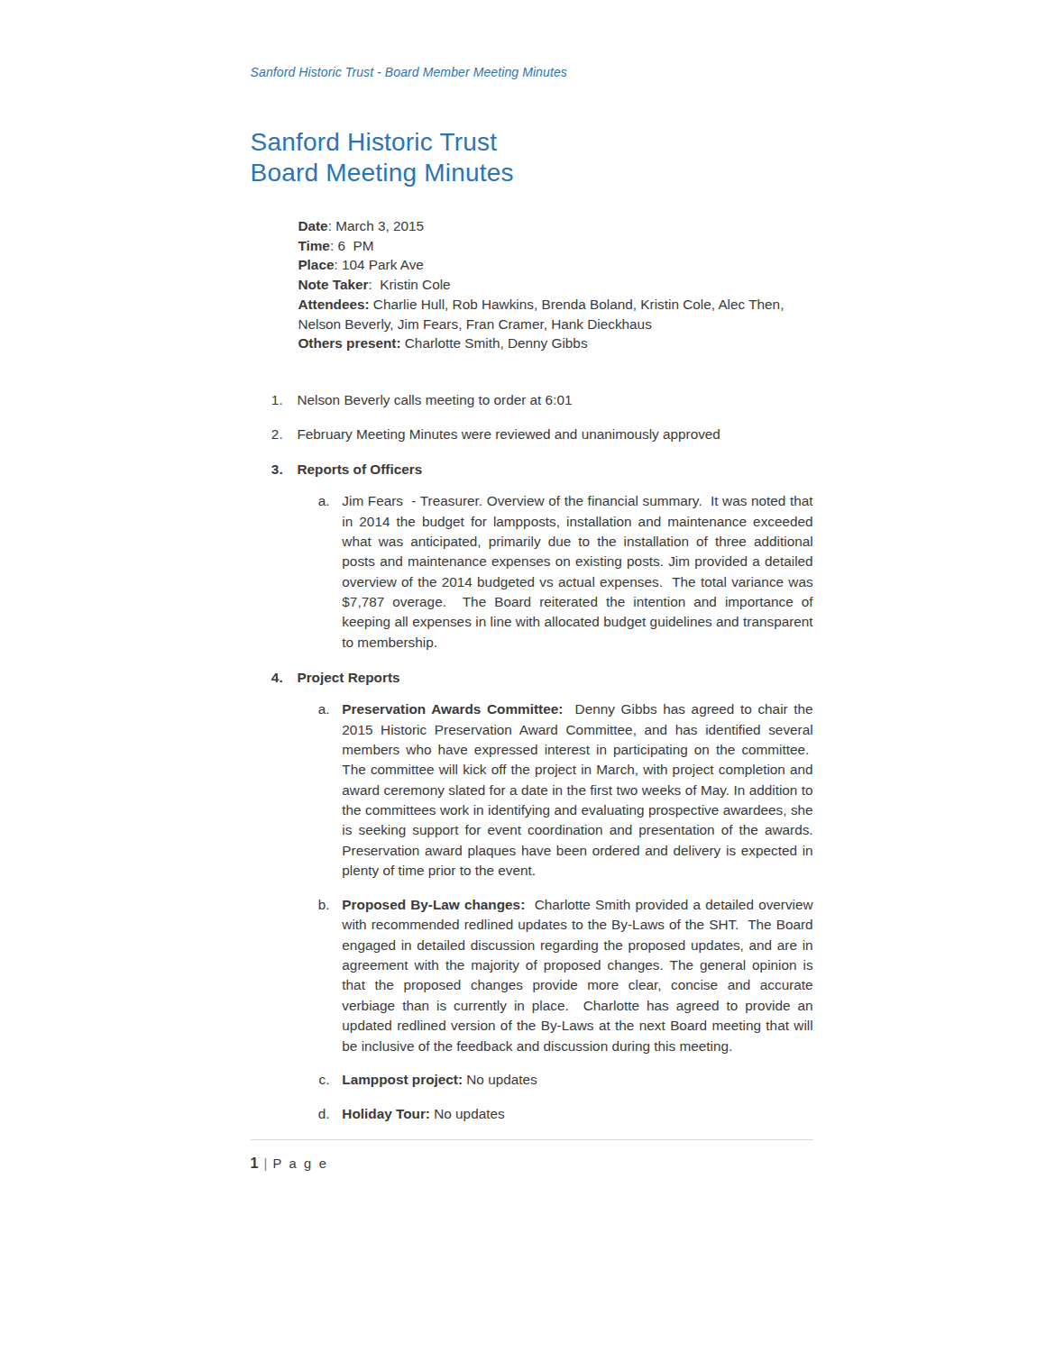Sanford Historic Trust - Board Member Meeting Minutes
Sanford Historic Trust
Board Meeting Minutes
Date: March 3, 2015
Time: 6 PM
Place: 104 Park Ave
Note Taker: Kristin Cole
Attendees: Charlie Hull, Rob Hawkins, Brenda Boland, Kristin Cole, Alec Then, Nelson Beverly, Jim Fears, Fran Cramer, Hank Dieckhaus
Others present: Charlotte Smith, Denny Gibbs
Nelson Beverly calls meeting to order at 6:01
February Meeting Minutes were reviewed and unanimously approved
Reports of Officers
Jim Fears - Treasurer. Overview of the financial summary. It was noted that in 2014 the budget for lampposts, installation and maintenance exceeded what was anticipated, primarily due to the installation of three additional posts and maintenance expenses on existing posts. Jim provided a detailed overview of the 2014 budgeted vs actual expenses. The total variance was $7,787 overage. The Board reiterated the intention and importance of keeping all expenses in line with allocated budget guidelines and transparent to membership.
Project Reports
Preservation Awards Committee: Denny Gibbs has agreed to chair the 2015 Historic Preservation Award Committee, and has identified several members who have expressed interest in participating on the committee. The committee will kick off the project in March, with project completion and award ceremony slated for a date in the first two weeks of May. In addition to the committees work in identifying and evaluating prospective awardees, she is seeking support for event coordination and presentation of the awards. Preservation award plaques have been ordered and delivery is expected in plenty of time prior to the event.
Proposed By-Law changes: Charlotte Smith provided a detailed overview with recommended redlined updates to the By-Laws of the SHT. The Board engaged in detailed discussion regarding the proposed updates, and are in agreement with the majority of proposed changes. The general opinion is that the proposed changes provide more clear, concise and accurate verbiage than is currently in place. Charlotte has agreed to provide an updated redlined version of the By-Laws at the next Board meeting that will be inclusive of the feedback and discussion during this meeting.
Lamppost project: No updates
Holiday Tour: No updates
1 | P a g e